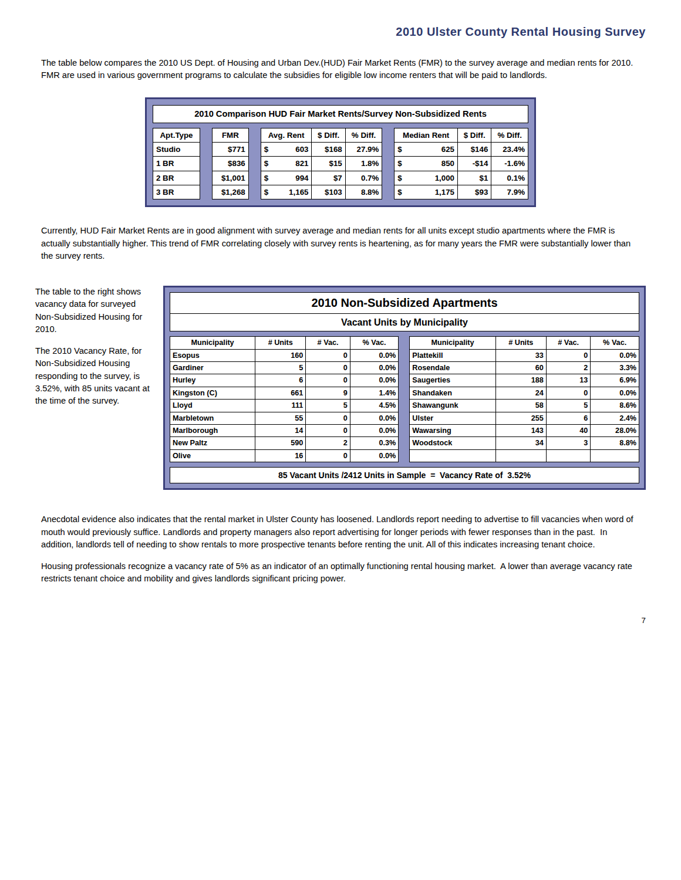2010 Ulster County Rental Housing Survey
The table below compares the 2010 US Dept. of Housing and Urban Dev.(HUD) Fair Market Rents (FMR) to the survey average and median rents for 2010. FMR are used in various government programs to calculate the subsidies for eligible low income renters that will be paid to landlords.
2010 Comparison HUD Fair Market Rents/Survey Non-Subsidized Rents
| Apt.Type | | FMR | | Avg. Rent | $ Diff. | % Diff. | | Median Rent | $ Diff. | % Diff. |
| --- | --- | --- | --- | --- | --- | --- | --- | --- | --- | --- |
| Studio | | $771 | | $ | 603 | $168 | 27.9% | | $ | 625 | $146 | 23.4% |
| 1 BR | | $836 | | $ | 821 | $15 | 1.8% | | $ | 850 | -$14 | -1.6% |
| 2 BR | | $1,001 | | $ | 994 | $7 | 0.7% | | $ | 1,000 | $1 | 0.1% |
| 3 BR | | $1,268 | | $ | 1,165 | $103 | 8.8% | | $ | 1,175 | $93 | 7.9% |
Currently, HUD Fair Market Rents are in good alignment with survey average and median rents for all units except studio apartments where the FMR is actually substantially higher. This trend of FMR correlating closely with survey rents is heartening, as for many years the FMR were substantially lower than the survey rents.
The table to the right shows vacancy data for surveyed Non-Subsidized Housing for 2010.
The 2010 Vacancy Rate, for Non-Subsidized Housing responding to the survey, is 3.52%, with 85 units vacant at the time of the survey.
2010 Non-Subsidized Apartments
Vacant Units by Municipality
| Municipality | # Units | # Vac. | % Vac. | | Municipality | # Units | # Vac. | % Vac. |
| --- | --- | --- | --- | --- | --- | --- | --- | --- |
| Esopus | 160 | 0 | 0.0% | | Plattekill | 33 | 0 | 0.0% |
| Gardiner | 5 | 0 | 0.0% | | Rosendale | 60 | 2 | 3.3% |
| Hurley | 6 | 0 | 0.0% | | Saugerties | 188 | 13 | 6.9% |
| Kingston (C) | 661 | 9 | 1.4% | | Shandaken | 24 | 0 | 0.0% |
| Lloyd | 111 | 5 | 4.5% | | Shawangunk | 58 | 5 | 8.6% |
| Marbletown | 55 | 0 | 0.0% | | Ulster | 255 | 6 | 2.4% |
| Marlborough | 14 | 0 | 0.0% | | Wawarsing | 143 | 40 | 28.0% |
| New Paltz | 590 | 2 | 0.3% | | Woodstock | 34 | 3 | 8.8% |
| Olive | 16 | 0 | 0.0% | | | | | |
85 Vacant Units /2412 Units in Sample = Vacancy Rate of 3.52%
Anecdotal evidence also indicates that the rental market in Ulster County has loosened. Landlords report needing to advertise to fill vacancies when word of mouth would previously suffice. Landlords and property managers also report advertising for longer periods with fewer responses than in the past. In addition, landlords tell of needing to show rentals to more prospective tenants before renting the unit. All of this indicates increasing tenant choice.
Housing professionals recognize a vacancy rate of 5% as an indicator of an optimally functioning rental housing market. A lower than average vacancy rate restricts tenant choice and mobility and gives landlords significant pricing power.
7